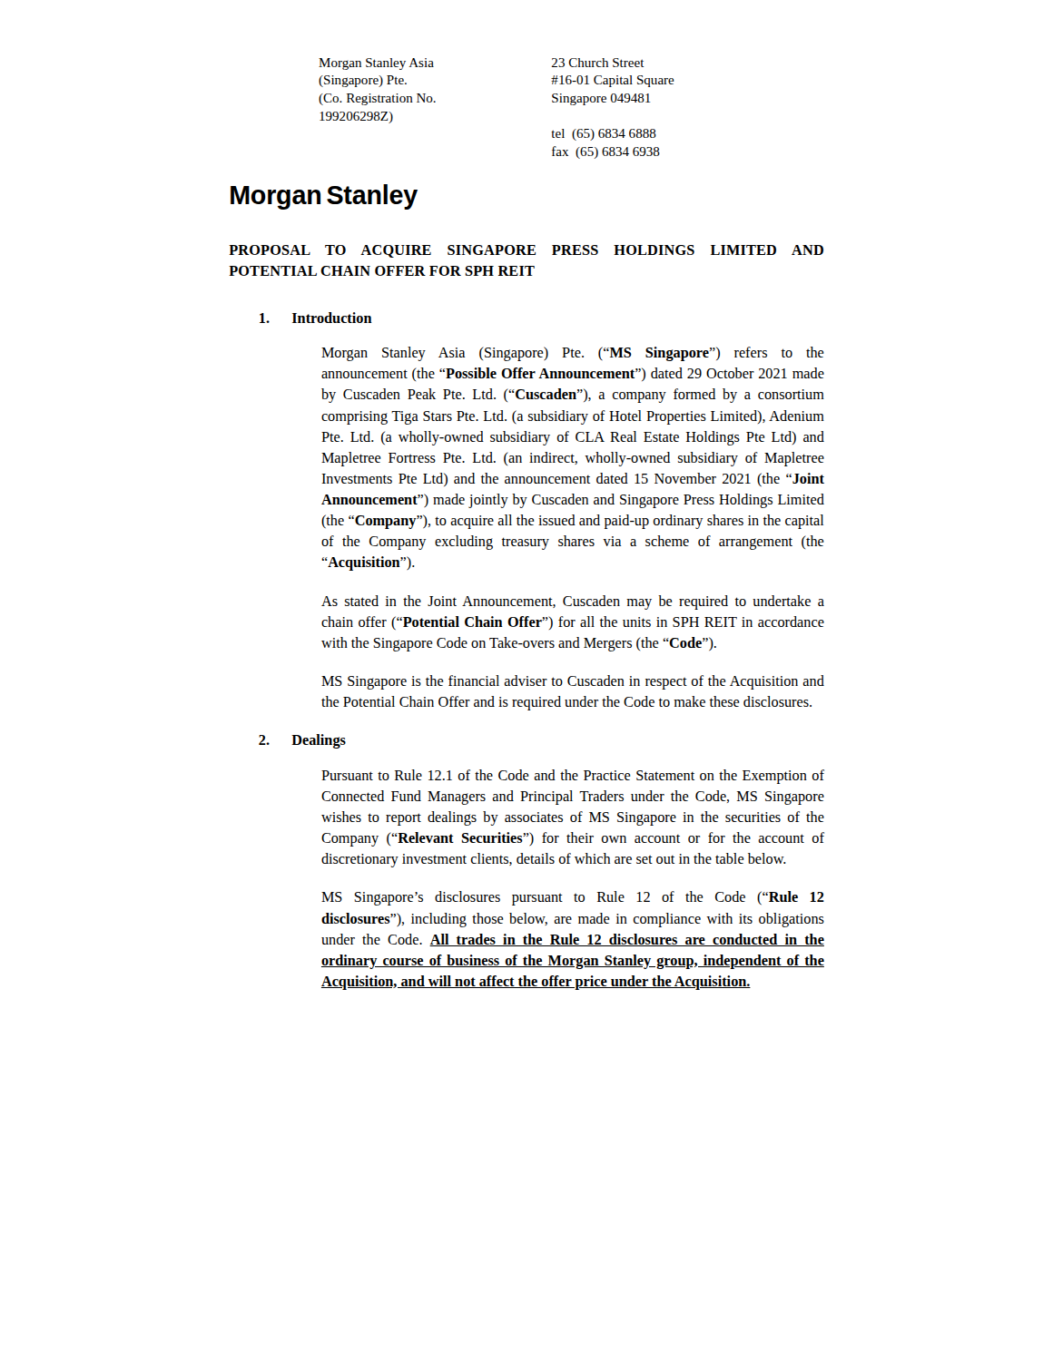Morgan Stanley Asia (Singapore) Pte.
(Co. Registration No. 199206298Z)
23 Church Street
#16-01 Capital Square
Singapore 049481
tel (65) 6834 6888
fax (65) 6834 6938
Morgan Stanley
PROPOSAL TO ACQUIRE SINGAPORE PRESS HOLDINGS LIMITED AND POTENTIAL CHAIN OFFER FOR SPH REIT
1.
Introduction
Morgan Stanley Asia (Singapore) Pte. (“MS Singapore”) refers to the announcement (the “Possible Offer Announcement”) dated 29 October 2021 made by Cuscaden Peak Pte. Ltd. (“Cuscaden”), a company formed by a consortium comprising Tiga Stars Pte. Ltd. (a subsidiary of Hotel Properties Limited), Adenium Pte. Ltd. (a wholly-owned subsidiary of CLA Real Estate Holdings Pte Ltd) and Mapletree Fortress Pte. Ltd. (an indirect, wholly-owned subsidiary of Mapletree Investments Pte Ltd) and the announcement dated 15 November 2021 (the “Joint Announcement”) made jointly by Cuscaden and Singapore Press Holdings Limited (the “Company”), to acquire all the issued and paid-up ordinary shares in the capital of the Company excluding treasury shares via a scheme of arrangement (the “Acquisition”).
As stated in the Joint Announcement, Cuscaden may be required to undertake a chain offer (“Potential Chain Offer”) for all the units in SPH REIT in accordance with the Singapore Code on Take-overs and Mergers (the “Code”).
MS Singapore is the financial adviser to Cuscaden in respect of the Acquisition and the Potential Chain Offer and is required under the Code to make these disclosures.
2.
Dealings
Pursuant to Rule 12.1 of the Code and the Practice Statement on the Exemption of Connected Fund Managers and Principal Traders under the Code, MS Singapore wishes to report dealings by associates of MS Singapore in the securities of the Company (“Relevant Securities”) for their own account or for the account of discretionary investment clients, details of which are set out in the table below.
MS Singapore’s disclosures pursuant to Rule 12 of the Code (“Rule 12 disclosures”), including those below, are made in compliance with its obligations under the Code. All trades in the Rule 12 disclosures are conducted in the ordinary course of business of the Morgan Stanley group, independent of the Acquisition, and will not affect the offer price under the Acquisition.